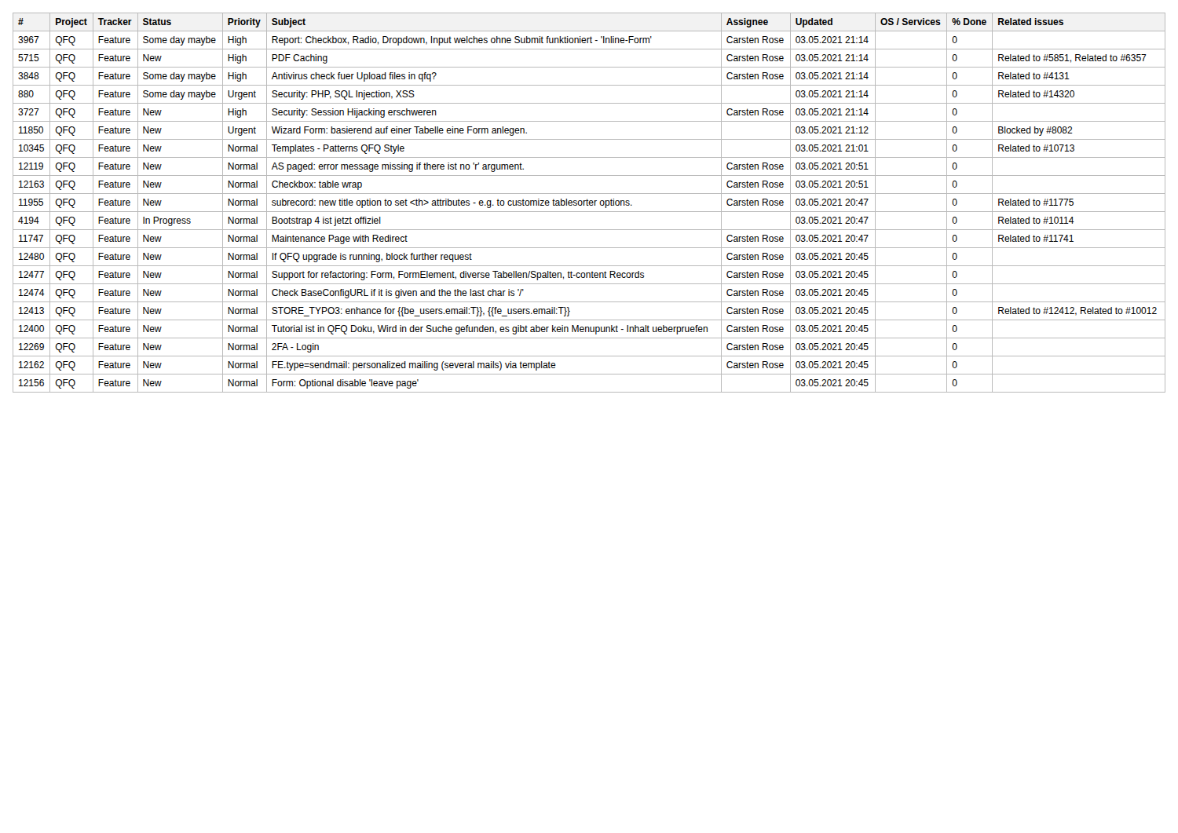| # | Project | Tracker | Status | Priority | Subject | Assignee | Updated | OS / Services | % Done | Related issues |
| --- | --- | --- | --- | --- | --- | --- | --- | --- | --- | --- |
| 3967 | QFQ | Feature | Some day maybe | High | Report: Checkbox, Radio, Dropdown, Input welches ohne Submit funktioniert - 'Inline-Form' | Carsten Rose | 03.05.2021 21:14 | | 0 | |
| 5715 | QFQ | Feature | New | High | PDF Caching | Carsten Rose | 03.05.2021 21:14 | | 0 | Related to #5851, Related to #6357 |
| 3848 | QFQ | Feature | Some day maybe | High | Antivirus check fuer Upload files in qfq? | Carsten Rose | 03.05.2021 21:14 | | 0 | Related to #4131 |
| 880 | QFQ | Feature | Some day maybe | Urgent | Security: PHP, SQL Injection, XSS | | 03.05.2021 21:14 | | 0 | Related to #14320 |
| 3727 | QFQ | Feature | New | High | Security: Session Hijacking erschweren | Carsten Rose | 03.05.2021 21:14 | | 0 | |
| 11850 | QFQ | Feature | New | Urgent | Wizard Form: basierend auf einer Tabelle eine Form anlegen. | | 03.05.2021 21:12 | | 0 | Blocked by #8082 |
| 10345 | QFQ | Feature | New | Normal | Templates - Patterns QFQ Style | | 03.05.2021 21:01 | | 0 | Related to #10713 |
| 12119 | QFQ | Feature | New | Normal | AS paged: error message missing if there ist no 'r' argument. | Carsten Rose | 03.05.2021 20:51 | | 0 | |
| 12163 | QFQ | Feature | New | Normal | Checkbox: table wrap | Carsten Rose | 03.05.2021 20:51 | | 0 | |
| 11955 | QFQ | Feature | New | Normal | subrecord: new title option to set <th> attributes - e.g. to customize tablesorter options. | Carsten Rose | 03.05.2021 20:47 | | 0 | Related to #11775 |
| 4194 | QFQ | Feature | In Progress | Normal | Bootstrap 4 ist jetzt offiziel | | 03.05.2021 20:47 | | 0 | Related to #10114 |
| 11747 | QFQ | Feature | New | Normal | Maintenance Page with Redirect | Carsten Rose | 03.05.2021 20:47 | | 0 | Related to #11741 |
| 12480 | QFQ | Feature | New | Normal | If QFQ upgrade is running, block further request | Carsten Rose | 03.05.2021 20:45 | | 0 | |
| 12477 | QFQ | Feature | New | Normal | Support for refactoring: Form, FormElement, diverse Tabellen/Spalten, tt-content Records | Carsten Rose | 03.05.2021 20:45 | | 0 | |
| 12474 | QFQ | Feature | New | Normal | Check BaseConfigURL if it is given and the the last char is '/' | Carsten Rose | 03.05.2021 20:45 | | 0 | |
| 12413 | QFQ | Feature | New | Normal | STORE_TYPO3: enhance for {{be_users.email:T}}, {{fe_users.email:T}} | Carsten Rose | 03.05.2021 20:45 | | 0 | Related to #12412, Related to #10012 |
| 12400 | QFQ | Feature | New | Normal | Tutorial ist in QFQ Doku, Wird in der Suche gefunden, es gibt aber kein Menupunkt - Inhalt ueberpruefen | Carsten Rose | 03.05.2021 20:45 | | 0 | |
| 12269 | QFQ | Feature | New | Normal | 2FA - Login | Carsten Rose | 03.05.2021 20:45 | | 0 | |
| 12162 | QFQ | Feature | New | Normal | FE.type=sendmail: personalized mailing (several mails) via template | Carsten Rose | 03.05.2021 20:45 | | 0 | |
| 12156 | QFQ | Feature | New | Normal | Form: Optional disable 'leave page' | | 03.05.2021 20:45 | | 0 | |